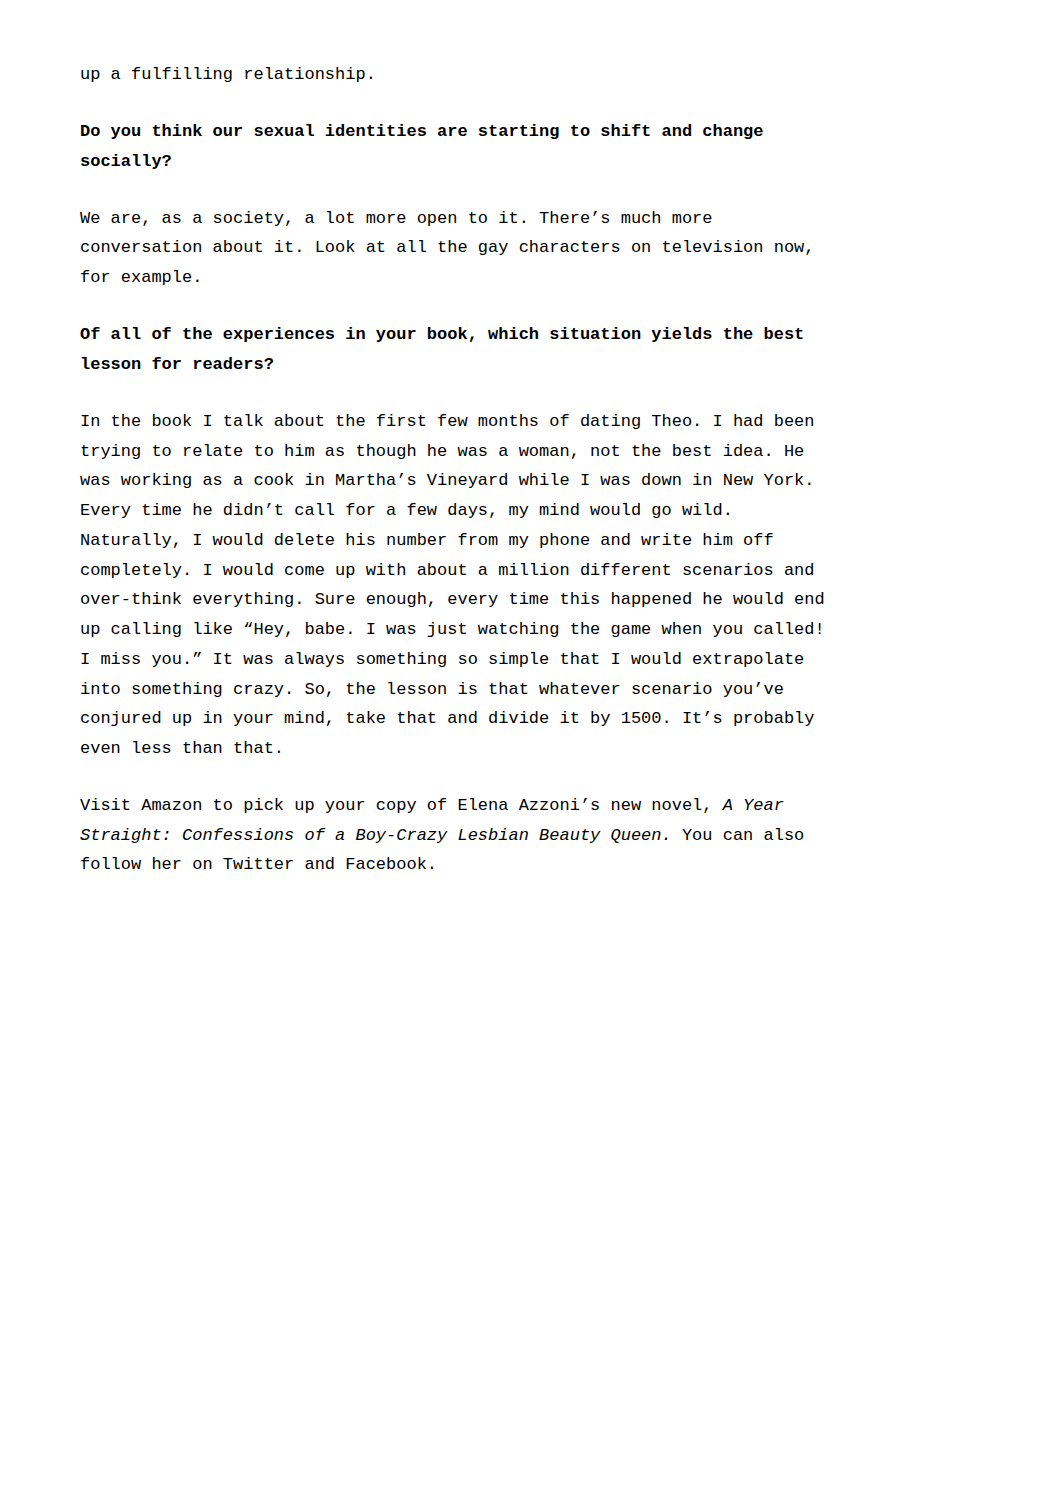up a fulfilling relationship.
Do you think our sexual identities are starting to shift and change socially?
We are, as a society, a lot more open to it. There’s much more conversation about it. Look at all the gay characters on television now, for example.
Of all of the experiences in your book, which situation yields the best lesson for readers?
In the book I talk about the first few months of dating Theo. I had been trying to relate to him as though he was a woman, not the best idea. He was working as a cook in Martha’s Vineyard while I was down in New York. Every time he didn’t call for a few days, my mind would go wild. Naturally, I would delete his number from my phone and write him off completely. I would come up with about a million different scenarios and over-think everything. Sure enough, every time this happened he would end up calling like “Hey, babe. I was just watching the game when you called! I miss you.” It was always something so simple that I would extrapolate into something crazy. So, the lesson is that whatever scenario you’ve conjured up in your mind, take that and divide it by 1500. It’s probably even less than that.
Visit Amazon to pick up your copy of Elena Azzoni’s new novel, A Year Straight: Confessions of a Boy-Crazy Lesbian Beauty Queen. You can also follow her on Twitter and Facebook.